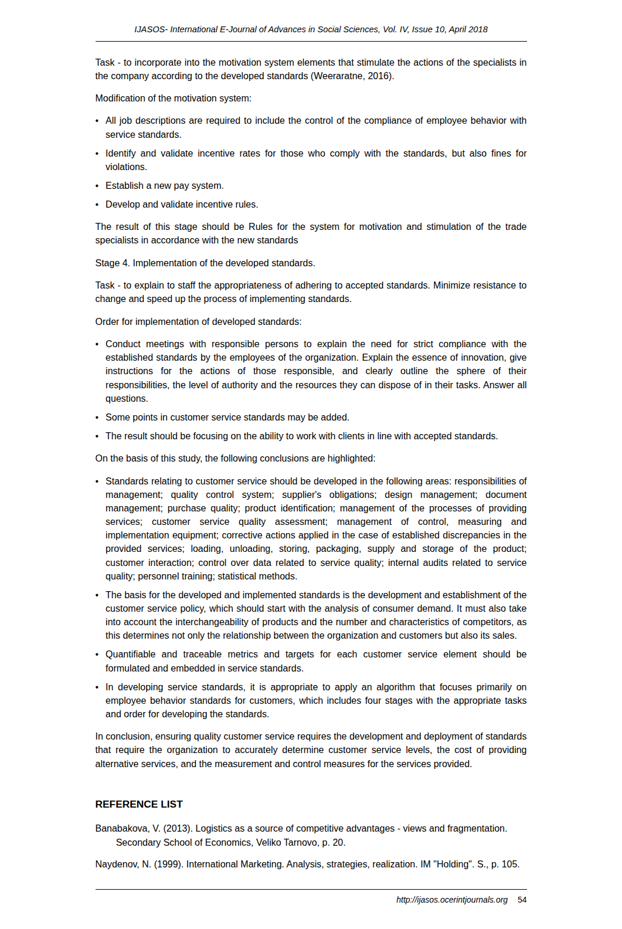IJASOS- International E-Journal of Advances in Social Sciences, Vol. IV, Issue 10, April 2018
Task - to incorporate into the motivation system elements that stimulate the actions of the specialists in the company according to the developed standards (Weeraratne, 2016).
Modification of the motivation system:
All job descriptions are required to include the control of the compliance of employee behavior with service standards.
Identify and validate incentive rates for those who comply with the standards, but also fines for violations.
Establish a new pay system.
Develop and validate incentive rules.
The result of this stage should be Rules for the system for motivation and stimulation of the trade specialists in accordance with the new standards
Stage 4. Implementation of the developed standards.
Task - to explain to staff the appropriateness of adhering to accepted standards. Minimize resistance to change and speed up the process of implementing standards.
Order for implementation of developed standards:
Conduct meetings with responsible persons to explain the need for strict compliance with the established standards by the employees of the organization. Explain the essence of innovation, give instructions for the actions of those responsible, and clearly outline the sphere of their responsibilities, the level of authority and the resources they can dispose of in their tasks. Answer all questions.
Some points in customer service standards may be added.
The result should be focusing on the ability to work with clients in line with accepted standards.
On the basis of this study, the following conclusions are highlighted:
Standards relating to customer service should be developed in the following areas: responsibilities of management; quality control system; supplier's obligations; design management; document management; purchase quality; product identification; management of the processes of providing services; customer service quality assessment; management of control, measuring and implementation equipment; corrective actions applied in the case of established discrepancies in the provided services; loading, unloading, storing, packaging, supply and storage of the product; customer interaction; control over data related to service quality; internal audits related to service quality; personnel training; statistical methods.
The basis for the developed and implemented standards is the development and establishment of the customer service policy, which should start with the analysis of consumer demand. It must also take into account the interchangeability of products and the number and characteristics of competitors, as this determines not only the relationship between the organization and customers but also its sales.
Quantifiable and traceable metrics and targets for each customer service element should be formulated and embedded in service standards.
In developing service standards, it is appropriate to apply an algorithm that focuses primarily on employee behavior standards for customers, which includes four stages with the appropriate tasks and order for developing the standards.
In conclusion, ensuring quality customer service requires the development and deployment of standards that require the organization to accurately determine customer service levels, the cost of providing alternative services, and the measurement and control measures for the services provided.
REFERENCE LIST
Banabakova, V. (2013). Logistics as a source of competitive advantages - views and fragmentation. Secondary School of Economics, Veliko Tarnovo, p. 20.
Naydenov, N. (1999). International Marketing. Analysis, strategies, realization. IM "Holding". S., p. 105.
http://ijasos.ocerintjournals.org 54